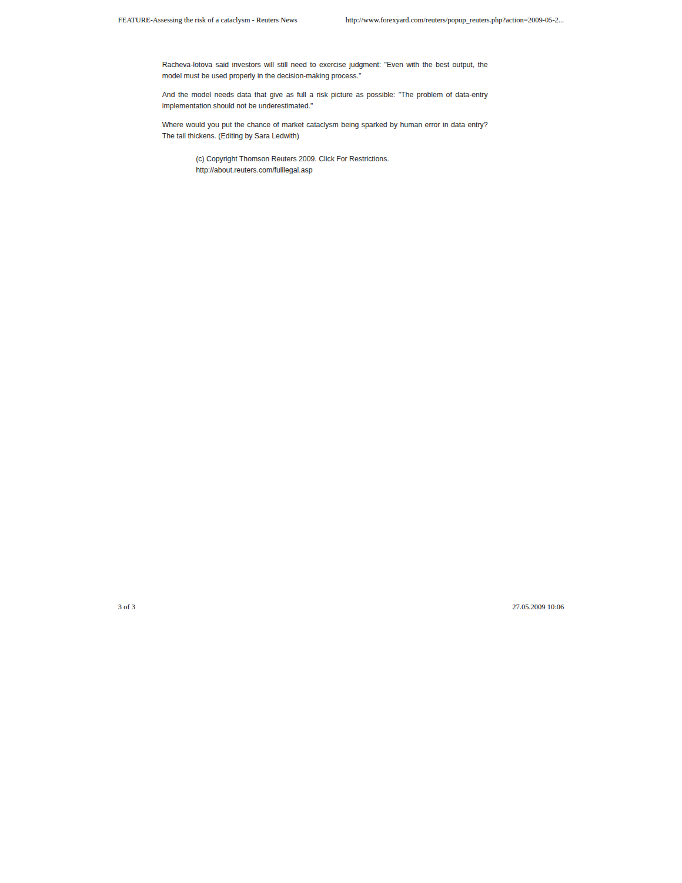FEATURE-Assessing the risk of a cataclysm - Reuters News http://www.forexyard.com/reuters/popup_reuters.php?action=2009-05-2...
Racheva-lotova said investors will still need to exercise judgment: "Even with the best output, the model must be used properly in the decision-making process."
And the model needs data that give as full a risk picture as possible: "The problem of data-entry implementation should not be underestimated."
Where would you put the chance of market cataclysm being sparked by human error in data entry? The tail thickens. (Editing by Sara Ledwith)
(c) Copyright Thomson Reuters 2009. Click For Restrictions. http://about.reuters.com/fulllegal.asp
3 of 3 27.05.2009 10:06